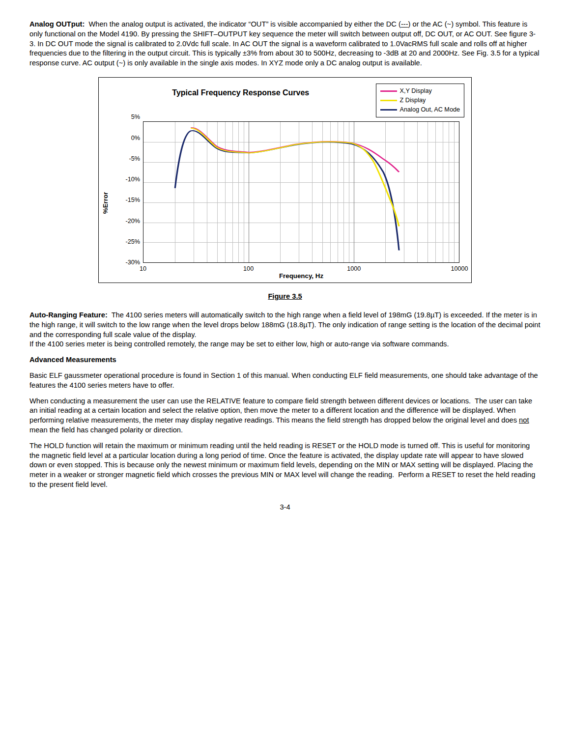Analog OUTput: When the analog output is activated, the indicator “OUT” is visible accompanied by either the DC (---) or the AC (~) symbol. This feature is only functional on the Model 4190. By pressing the SHIFT–OUTPUT key sequence the meter will switch between output off, DC OUT, or AC OUT. See figure 3-3. In DC OUT mode the signal is calibrated to 2.0Vdc full scale. In AC OUT the signal is a waveform calibrated to 1.0VacRMS full scale and rolls off at higher frequencies due to the filtering in the output circuit. This is typically ±3% from about 30 to 500Hz, decreasing to -3dB at 20 and 2000Hz. See Fig. 3.5 for a typical response curve. AC output (~) is only available in the single axis modes. In XYZ mode only a DC analog output is available.
X,Y Display
Z Display
Analog Out, AC Mode
Typical Frequency Response Curves
%Error
5% 0% -5% -10% -15% -20% -25% -30%
10 100 1000 10000
Frequency, Hz
Figure 3.5
Auto-Ranging Feature: The 4100 series meters will automatically switch to the high range when a field level of 198mG (19.8µT) is exceeded. If the meter is in the high range, it will switch to the low range when the level drops below 188mG (18.8µT). The only indication of range setting is the location of the decimal point and the corresponding full scale value of the display.
If the 4100 series meter is being controlled remotely, the range may be set to either low, high or auto-range via software commands.
Advanced Measurements
Basic ELF gaussmeter operational procedure is found in Section 1 of this manual. When conducting ELF field measurements, one should take advantage of the features the 4100 series meters have to offer.
When conducting a measurement the user can use the RELATIVE feature to compare field strength between different devices or locations. The user can take an initial reading at a certain location and select the relative option, then move the meter to a different location and the difference will be displayed. When performing relative measurements, the meter may display negative readings. This means the field strength has dropped below the original level and does not mean the field has changed polarity or direction.
The HOLD function will retain the maximum or minimum reading until the held reading is RESET or the HOLD mode is turned off. This is useful for monitoring the magnetic field level at a particular location during a long period of time. Once the feature is activated, the display update rate will appear to have slowed down or even stopped. This is because only the newest minimum or maximum field levels, depending on the MIN or MAX setting will be displayed. Placing the meter in a weaker or stronger magnetic field which crosses the previous MIN or MAX level will change the reading. Perform a RESET to reset the held reading to the present field level.
3-4